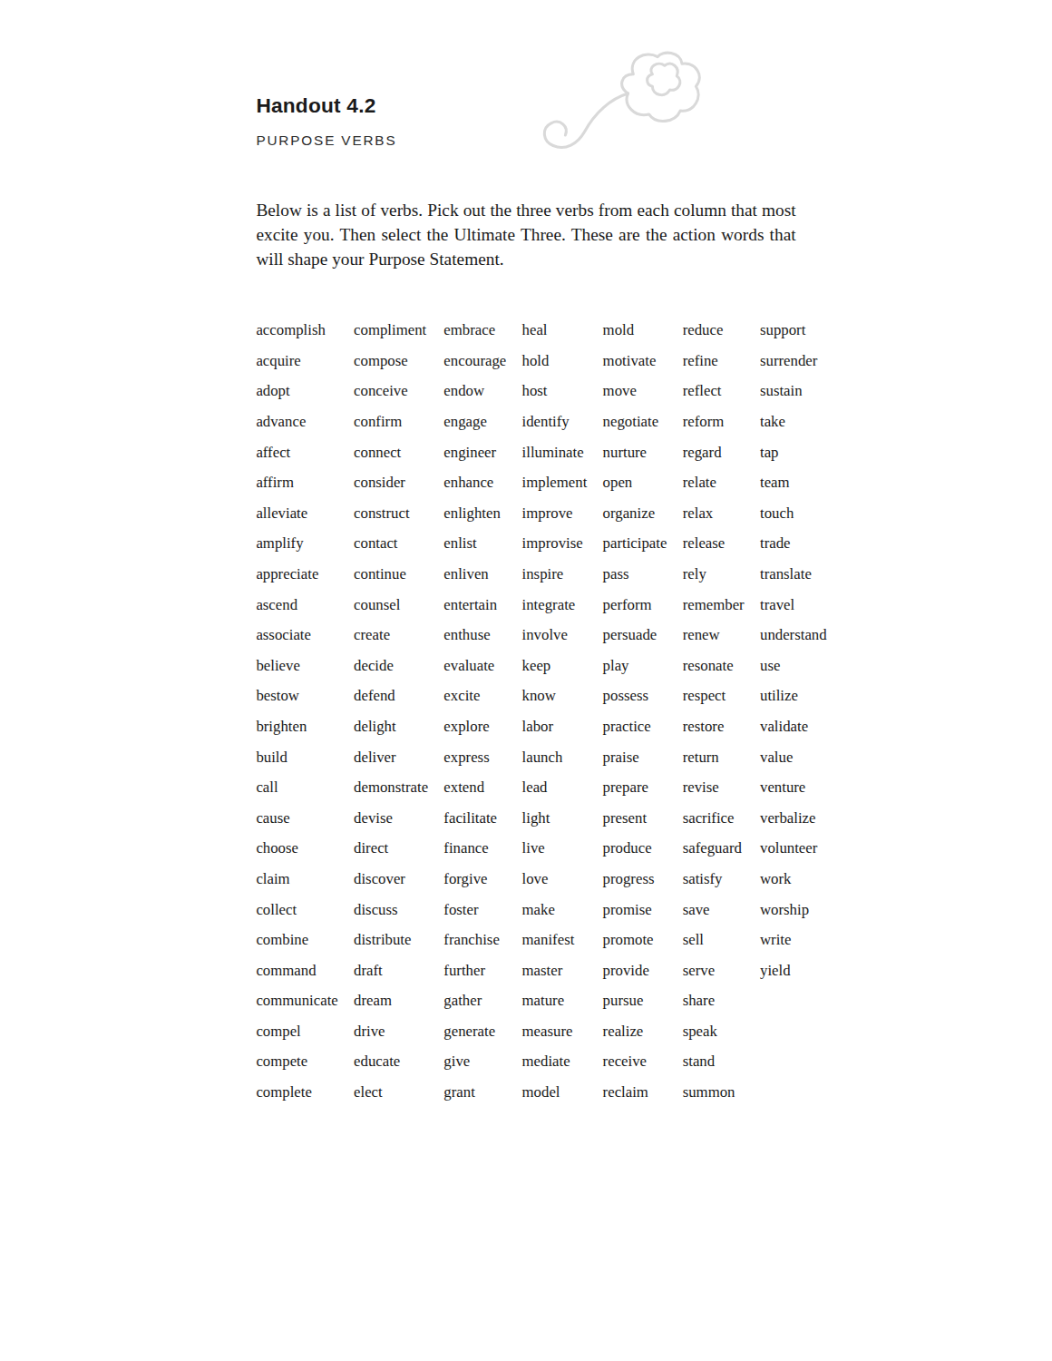Handout 4.2
Purpose Verbs
Below is a list of verbs. Pick out the three verbs from each column that most excite you. Then select the Ultimate Three. These are the action words that will shape your Purpose Statement.
accomplish
acquire
adopt
advance
affect
affirm
alleviate
amplify
appreciate
ascend
associate
believe
bestow
brighten
build
call
cause
choose
claim
collect
combine
command
communicate
compel
compete
complete
compliment
compose
conceive
confirm
connect
consider
construct
contact
continue
counsel
create
decide
defend
delight
deliver
demonstrate
devise
direct
discover
discuss
distribute
draft
dream
drive
educate
elect
embrace
encourage
endow
engage
engineer
enhance
enlighten
enlist
enliven
entertain
enthuse
evaluate
excite
explore
express
extend
facilitate
finance
forgive
foster
franchise
further
gather
generate
give
grant
heal
hold
host
identify
illuminate
implement
improve
improvise
inspire
integrate
involve
keep
know
labor
launch
lead
light
live
love
make
manifest
master
mature
measure
mediate
model
mold
motivate
move
negotiate
nurture
open
organize
participate
pass
perform
persuade
play
possess
practice
praise
prepare
present
produce
progress
promise
promote
provide
pursue
realize
receive
reclaim
reduce
refine
reflect
reform
regard
relate
relax
release
rely
remember
renew
resonate
respect
restore
return
revise
sacrifice
safeguard
satisfy
save
sell
serve
share
speak
stand
summon
support
surrender
sustain
take
tap
team
touch
trade
translate
travel
understand
use
utilize
validate
value
venture
verbalize
volunteer
work
worship
write
yield